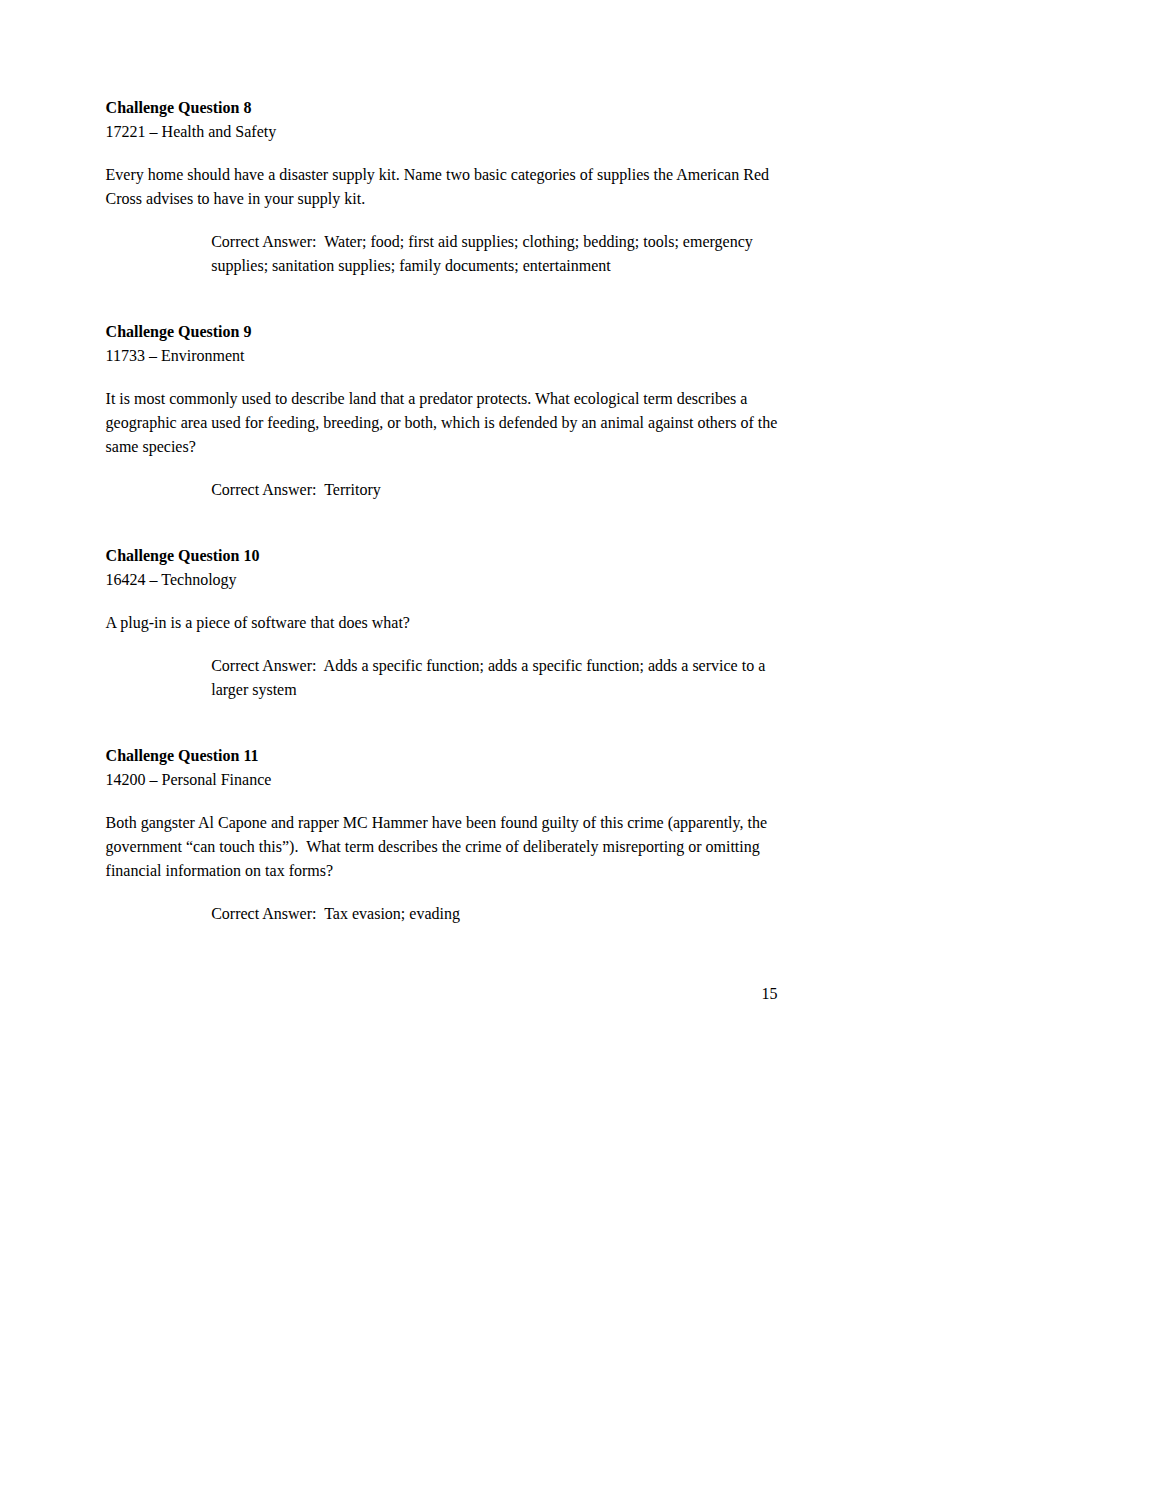Challenge Question 8
17221 – Health and Safety
Every home should have a disaster supply kit. Name two basic categories of supplies the American Red Cross advises to have in your supply kit.
Correct Answer: Water; food; first aid supplies; clothing; bedding; tools; emergency supplies; sanitation supplies; family documents; entertainment
Challenge Question 9
11733 – Environment
It is most commonly used to describe land that a predator protects. What ecological term describes a geographic area used for feeding, breeding, or both, which is defended by an animal against others of the same species?
Correct Answer: Territory
Challenge Question 10
16424 – Technology
A plug-in is a piece of software that does what?
Correct Answer: Adds a specific function; adds a specific function; adds a service to a larger system
Challenge Question 11
14200 – Personal Finance
Both gangster Al Capone and rapper MC Hammer have been found guilty of this crime (apparently, the government “can touch this”). What term describes the crime of deliberately misreporting or omitting financial information on tax forms?
Correct Answer: Tax evasion; evading
15